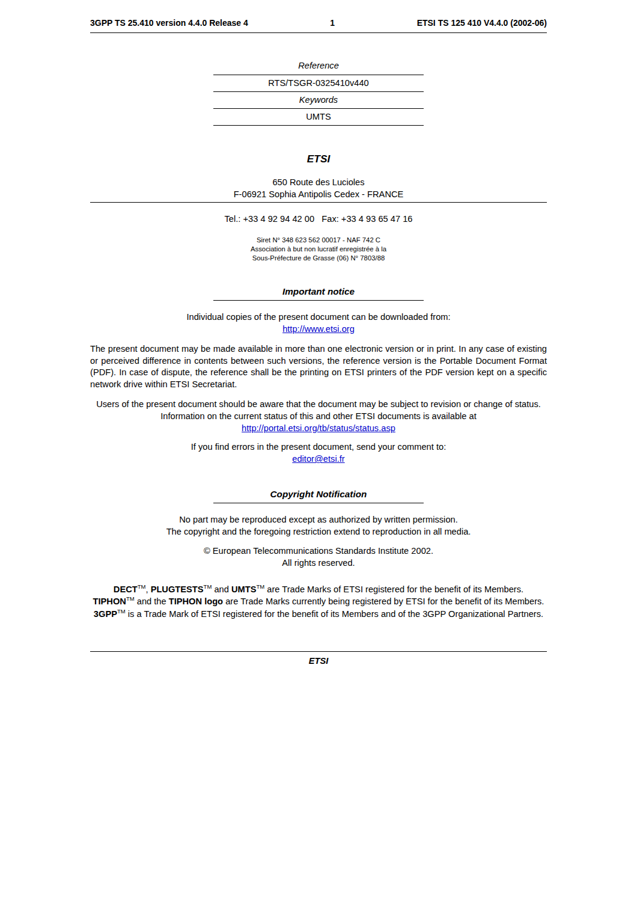3GPP TS 25.410 version 4.4.0 Release 4 1 ETSI TS 125 410 V4.4.0 (2002-06)
| Reference |
| --- |
| RTS/TSGR-0325410v440 |
| Keywords |
| UMTS |
ETSI
650 Route des Lucioles F-06921 Sophia Antipolis Cedex - FRANCE
Tel.: +33 4 92 94 42 00 Fax: +33 4 93 65 47 16
Siret N° 348 623 562 00017 - NAF 742 C
Association à but non lucratif enregistrée à la
Sous-Préfecture de Grasse (06) N° 7803/88
Important notice
Individual copies of the present document can be downloaded from:
http://www.etsi.org
The present document may be made available in more than one electronic version or in print. In any case of existing or perceived difference in contents between such versions, the reference version is the Portable Document Format (PDF). In case of dispute, the reference shall be the printing on ETSI printers of the PDF version kept on a specific network drive within ETSI Secretariat.
Users of the present document should be aware that the document may be subject to revision or change of status. Information on the current status of this and other ETSI documents is available at
http://portal.etsi.org/tb/status/status.asp
If you find errors in the present document, send your comment to:
editor@etsi.fr
Copyright Notification
No part may be reproduced except as authorized by written permission.
The copyright and the foregoing restriction extend to reproduction in all media.
© European Telecommunications Standards Institute 2002.
All rights reserved.
DECTTM, PLUGTESTSTM and UMTSTM are Trade Marks of ETSI registered for the benefit of its Members.
TIPHONTM and the TIPHON logo are Trade Marks currently being registered by ETSI for the benefit of its Members.
3GPPTM is a Trade Mark of ETSI registered for the benefit of its Members and of the 3GPP Organizational Partners.
ETSI